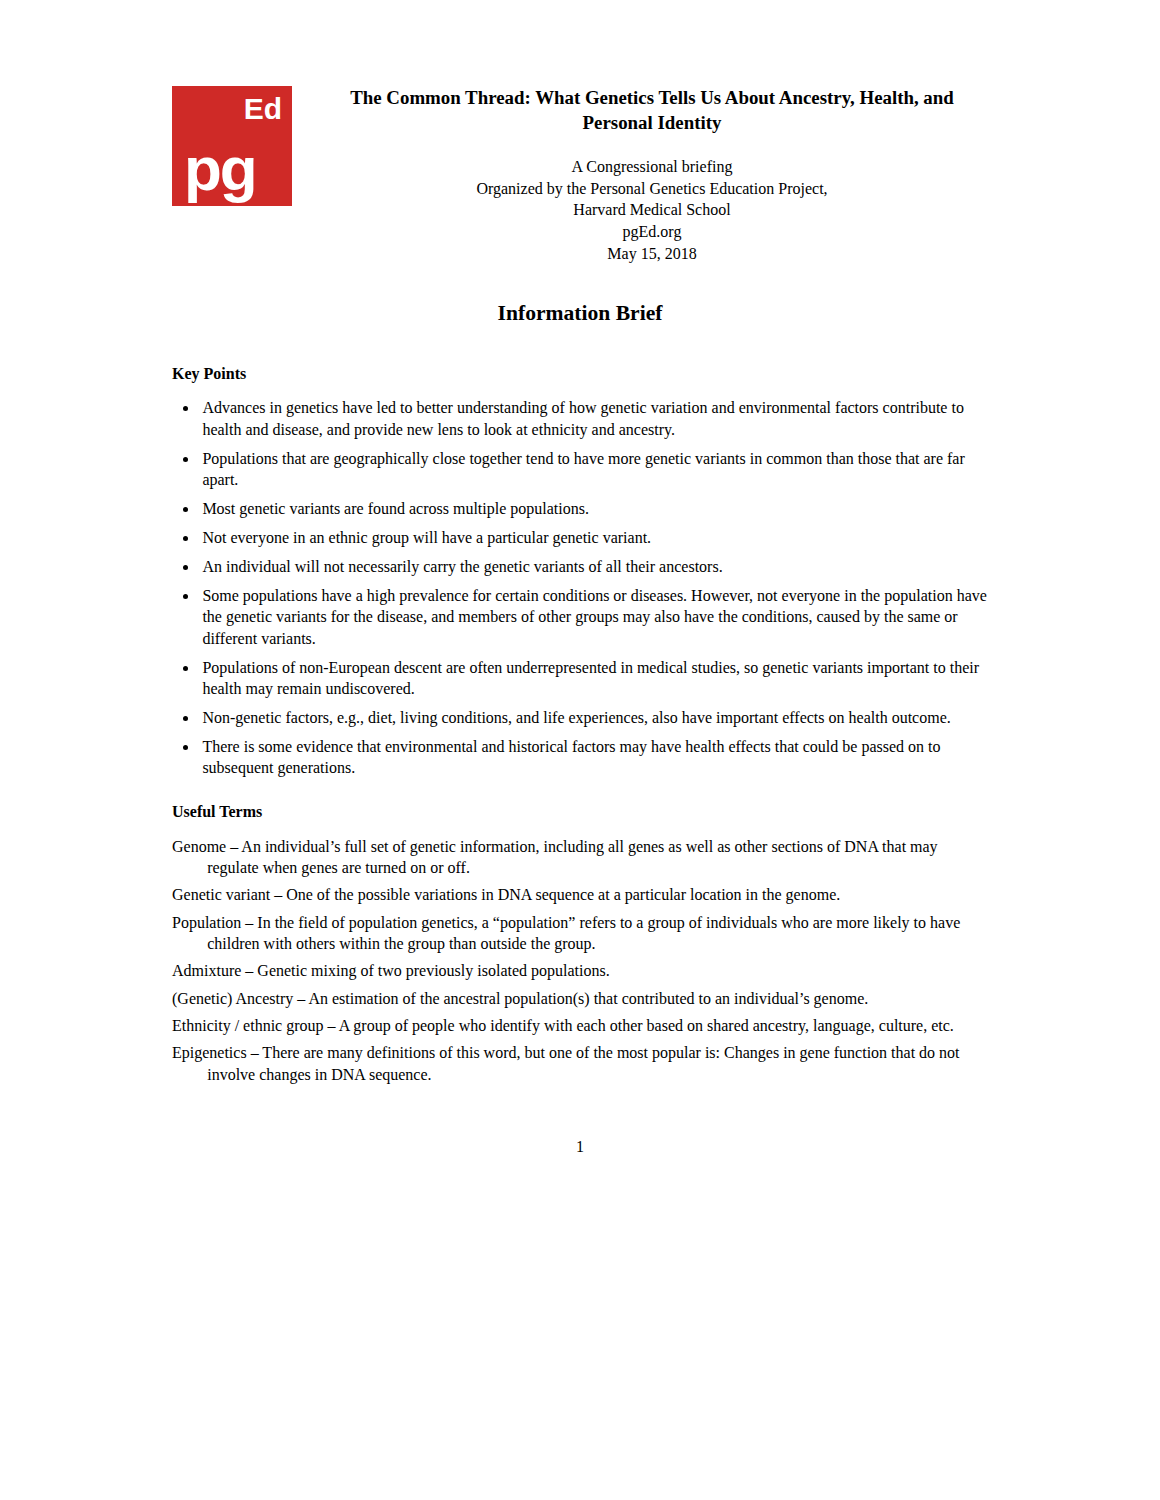Ed pg
The Common Thread: What Genetics Tells Us About Ancestry, Health, and Personal Identity
A Congressional briefing
Organized by the Personal Genetics Education Project,
Harvard Medical School
pgEd.org
May 15, 2018
Information Brief
Key Points
Advances in genetics have led to better understanding of how genetic variation and environmental factors contribute to health and disease, and provide new lens to look at ethnicity and ancestry.
Populations that are geographically close together tend to have more genetic variants in common than those that are far apart.
Most genetic variants are found across multiple populations.
Not everyone in an ethnic group will have a particular genetic variant.
An individual will not necessarily carry the genetic variants of all their ancestors.
Some populations have a high prevalence for certain conditions or diseases. However, not everyone in the population have the genetic variants for the disease, and members of other groups may also have the conditions, caused by the same or different variants.
Populations of non-European descent are often underrepresented in medical studies, so genetic variants important to their health may remain undiscovered.
Non-genetic factors, e.g., diet, living conditions, and life experiences, also have important effects on health outcome.
There is some evidence that environmental and historical factors may have health effects that could be passed on to subsequent generations.
Useful Terms
Genome
– An individual’s full set of genetic information, including all genes as well as other sections of DNA that may regulate when genes are turned on or off.
Genetic variant
– One of the possible variations in DNA sequence at a particular location in the genome.
Population
– In the field of population genetics, a “population” refers to a group of individuals who are more likely to have children with others within the group than outside the group.
Admixture
– Genetic mixing of two previously isolated populations.
(Genetic) Ancestry
– An estimation of the ancestral population(s) that contributed to an individual’s genome.
Ethnicity / ethnic group
– A group of people who identify with each other based on shared ancestry, language, culture, etc.
Epigenetics
– There are many definitions of this word, but one of the most popular is: Changes in gene function that do not involve changes in DNA sequence.
1